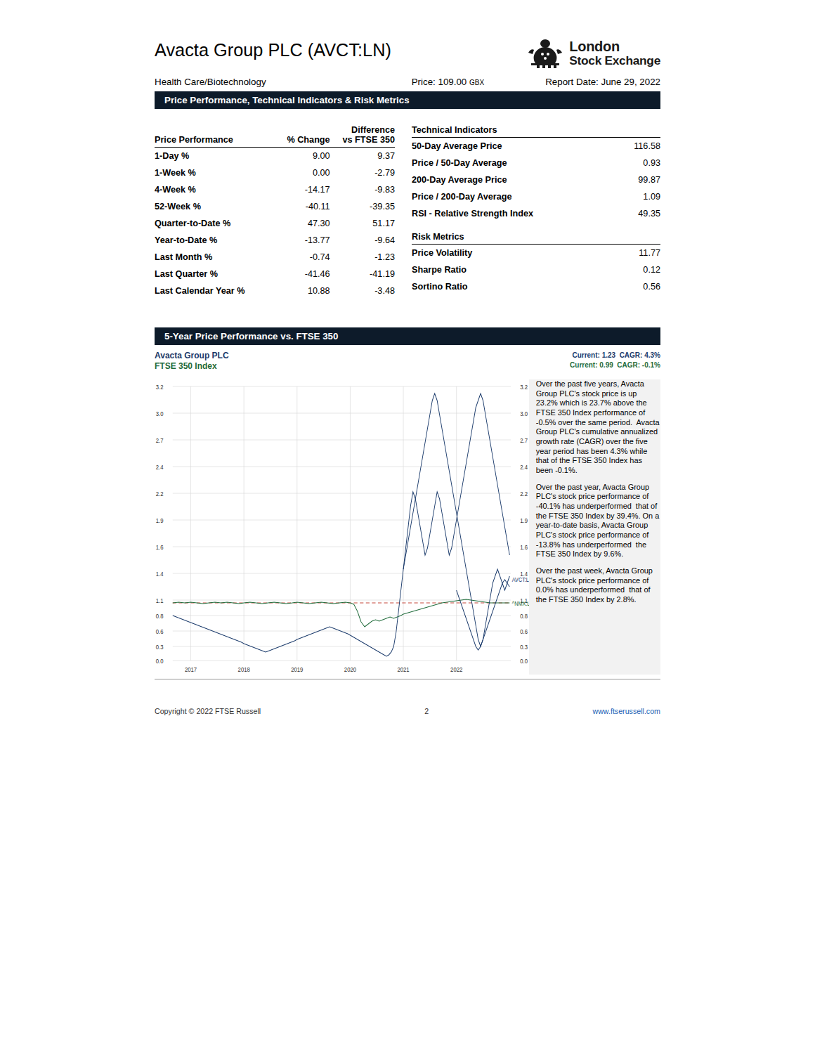Avacta Group PLC (AVCT:LN)
London
Stock Exchange
Health Care/Biotechnology
Price: 109.00 GBX
Report Date: June 29, 2022
Price Performance, Technical Indicators & Risk Metrics
| Price Performance | % Change | Difference vs FTSE 350 |
| 1-Day % | 9.00 | 9.37 |
| 1-Week % | 0.00 | -2.79 |
| 4-Week % | -14.17 | -9.83 |
| 52-Week % | -40.11 | -39.35 |
| Quarter-to-Date % | 47.30 | 51.17 |
| Year-to-Date % | -13.77 | -9.64 |
| Last Month % | -0.74 | -1.23 |
| Last Quarter % | -41.46 | -41.19 |
| Last Calendar Year % | 10.88 | -3.48 |
| Technical Indicators | |
| 50-Day Average Price | 116.58 |
| Price / 50-Day Average | 0.93 |
| 200-Day Average Price | 99.87 |
| Price / 200-Day Average | 1.09 |
| RSI - Relative Strength Index | 49.35 |
| Risk Metrics | |
| Price Volatility | 11.77 |
| Sharpe Ratio | 0.12 |
| Sortino Ratio | 0.56 |
5-Year Price Performance vs. FTSE 350
Avacta Group PLC
FTSE 350 Index
Current: 1.23 CAGR: 4.3%
Current: 0.99 CAGR: -0.1%
3.2 3.0 2.7 2.4 2.2 1.9 1.6 1.4 1.1 0.8 0.6 0.3 0.0 3.2 3.0 2.7 2.4 2.2 1.9 1.6 1.4 1.1 0.8 0.6 0.3 0.0 AVCT:LN ^NMX:LN 2017 2018 2019 2020 2021 2022
Over the past five years, Avacta Group PLC's stock price is up 23.2% which is 23.7% above the FTSE 350 Index performance of -0.5% over the same period. Avacta Group PLC's cumulative annualized growth rate (CAGR) over the five year period has been 4.3% while that of the FTSE 350 Index has been -0.1%.
Over the past year, Avacta Group PLC's stock price performance of -40.1% has underperformed that of the FTSE 350 Index by 39.4%. On a year-to-date basis, Avacta Group PLC's stock price performance of -13.8% has underperformed the FTSE 350 Index by 9.6%.
Over the past week, Avacta Group PLC's stock price performance of 0.0% has underperformed that of the FTSE 350 Index by 2.8%.
Copyright © 2022 FTSE Russell
2
www.ftserussell.com